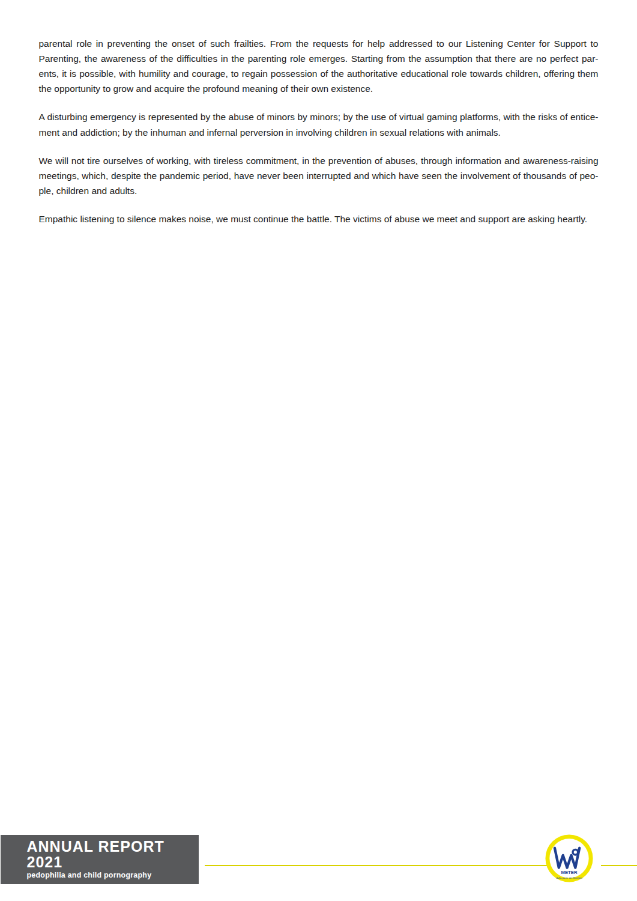parental role in preventing the onset of such frailties. From the requests for help addressed to our Listening Center for Support to Parenting, the awareness of the difficulties in the parenting role emerges. Starting from the assumption that there are no perfect parents, it is possible, with humility and courage, to regain possession of the authoritative educational role towards children, offering them the opportunity to grow and acquire the profound meaning of their own existence.
A disturbing emergency is represented by the abuse of minors by minors; by the use of virtual gaming platforms, with the risks of enticement and addiction; by the inhuman and infernal perversion in involving children in sexual relations with animals.
We will not tire ourselves of working, with tireless commitment, in the prevention of abuses, through information and awareness-raising meetings, which, despite the pandemic period, have never been interrupted and which have seen the involvement of thousands of people, children and adults.
Empathic listening to silence makes noise, we must continue the battle. The victims of abuse we meet and support are asking heartly.
ANNUAL REPORT 2021
pedophilia and child pornography
METER dalla parte dei Bambini